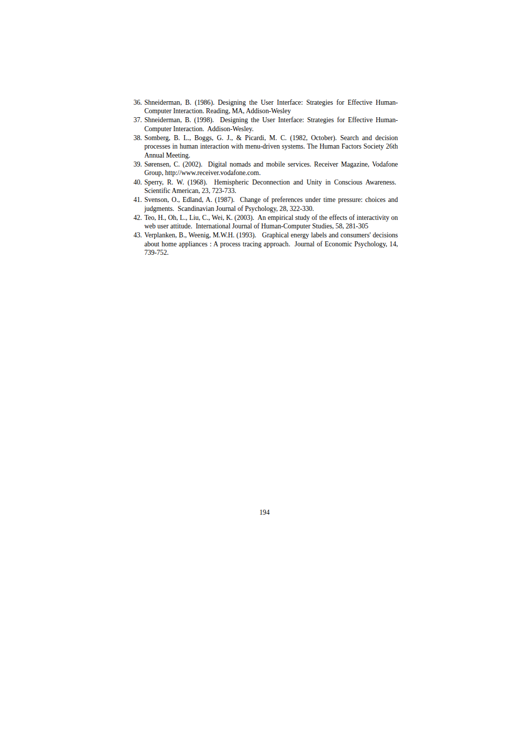36. Shneiderman, B. (1986). Designing the User Interface: Strategies for Effective Human-Computer Interaction. Reading, MA, Addison-Wesley
37. Shneiderman, B. (1998). Designing the User Interface: Strategies for Effective Human-Computer Interaction. Addison-Wesley.
38. Somberg, B. L., Boggs, G. J., & Picardi, M. C. (1982, October). Search and decision processes in human interaction with menu-driven systems. The Human Factors Society 26th Annual Meeting.
39. Sørensen, C. (2002). Digital nomads and mobile services. Receiver Magazine, Vodafone Group, http://www.receiver.vodafone.com.
40. Sperry, R. W. (1968). Hemispheric Deconnection and Unity in Conscious Awareness. Scientific American, 23, 723-733.
41. Svenson, O., Edland, A. (1987). Change of preferences under time pressure: choices and judgments. Scandinavian Journal of Psychology, 28, 322-330.
42. Teo, H., Oh, L., Liu, C., Wei, K. (2003). An empirical study of the effects of interactivity on web user attitude. International Journal of Human-Computer Studies, 58, 281-305
43. Verplanken, B., Weenig, M.W.H. (1993). Graphical energy labels and consumers' decisions about home appliances : A process tracing approach. Journal of Economic Psychology, 14, 739-752.
194